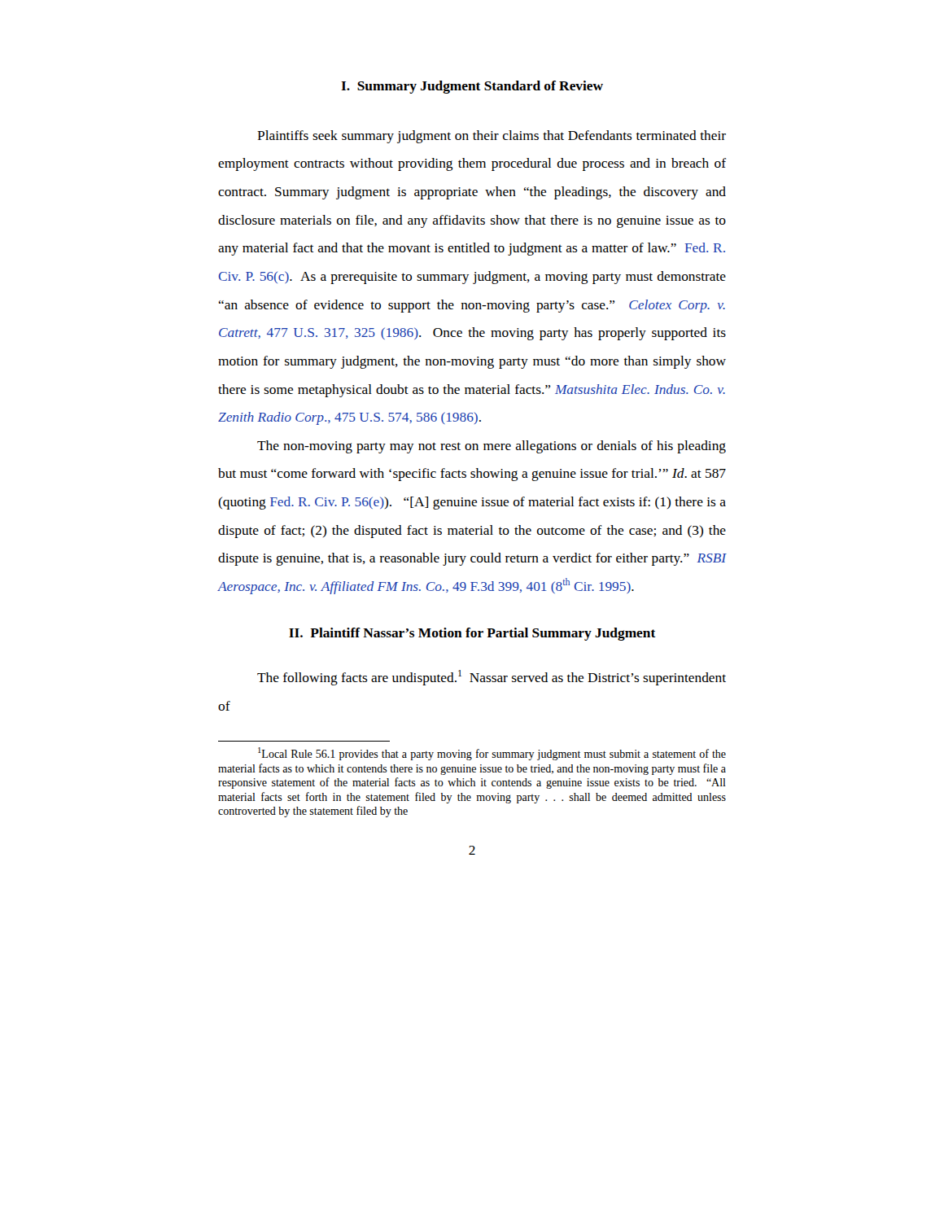I. Summary Judgment Standard of Review
Plaintiffs seek summary judgment on their claims that Defendants terminated their employment contracts without providing them procedural due process and in breach of contract. Summary judgment is appropriate when “the pleadings, the discovery and disclosure materials on file, and any affidavits show that there is no genuine issue as to any material fact and that the movant is entitled to judgment as a matter of law.” Fed. R. Civ. P. 56(c). As a prerequisite to summary judgment, a moving party must demonstrate “an absence of evidence to support the non-moving party’s case.” Celotex Corp. v. Catrett, 477 U.S. 317, 325 (1986). Once the moving party has properly supported its motion for summary judgment, the non-moving party must “do more than simply show there is some metaphysical doubt as to the material facts.” Matsushita Elec. Indus. Co. v. Zenith Radio Corp., 475 U.S. 574, 586 (1986).
The non-moving party may not rest on mere allegations or denials of his pleading but must “come forward with ‘specific facts showing a genuine issue for trial.’” Id. at 587 (quoting Fed. R. Civ. P. 56(e)). “[A] genuine issue of material fact exists if: (1) there is a dispute of fact; (2) the disputed fact is material to the outcome of the case; and (3) the dispute is genuine, that is, a reasonable jury could return a verdict for either party.” RSBI Aerospace, Inc. v. Affiliated FM Ins. Co., 49 F.3d 399, 401 (8th Cir. 1995).
II. Plaintiff Nassar’s Motion for Partial Summary Judgment
The following facts are undisputed.1 Nassar served as the District’s superintendent of
1Local Rule 56.1 provides that a party moving for summary judgment must submit a statement of the material facts as to which it contends there is no genuine issue to be tried, and the non-moving party must file a responsive statement of the material facts as to which it contends a genuine issue exists to be tried. “All material facts set forth in the statement filed by the moving party . . . shall be deemed admitted unless controverted by the statement filed by the
2